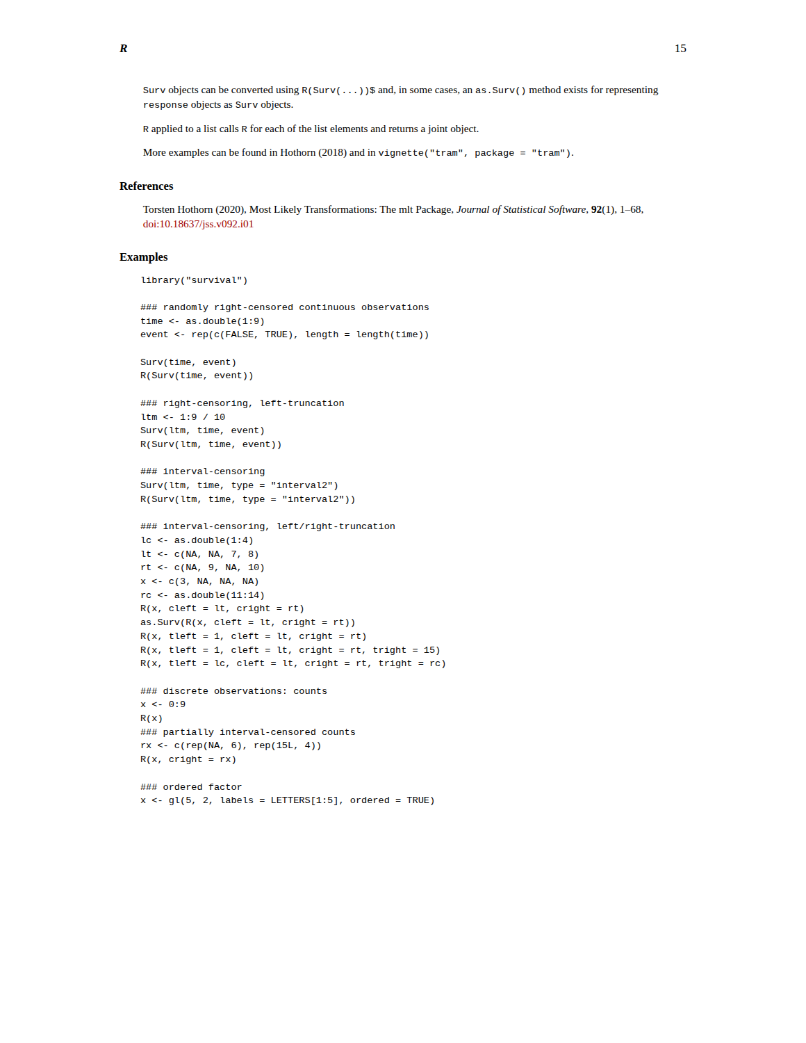R 15
Surv objects can be converted using R(Surv(...))$ and, in some cases, an as.Surv() method exists for representing response objects as Surv objects.
R applied to a list calls R for each of the list elements and returns a joint object.
More examples can be found in Hothorn (2018) and in vignette("tram", package = "tram").
References
Torsten Hothorn (2020), Most Likely Transformations: The mlt Package, Journal of Statistical Software, 92(1), 1–68, doi:10.18637/jss.v092.i01
Examples
library("survival")

### randomly right-censored continuous observations
time <- as.double(1:9)
event <- rep(c(FALSE, TRUE), length = length(time))

Surv(time, event)
R(Surv(time, event))

### right-censoring, left-truncation
ltm <- 1:9 / 10
Surv(ltm, time, event)
R(Surv(ltm, time, event))

### interval-censoring
Surv(ltm, time, type = "interval2")
R(Surv(ltm, time, type = "interval2"))

### interval-censoring, left/right-truncation
lc <- as.double(1:4)
lt <- c(NA, NA, 7, 8)
rt <- c(NA, 9, NA, 10)
x <- c(3, NA, NA, NA)
rc <- as.double(11:14)
R(x, cleft = lt, cright = rt)
as.Surv(R(x, cleft = lt, cright = rt))
R(x, tleft = 1, cleft = lt, cright = rt)
R(x, tleft = 1, cleft = lt, cright = rt, tright = 15)
R(x, tleft = lc, cleft = lt, cright = rt, tright = rc)

### discrete observations: counts
x <- 0:9
R(x)
### partially interval-censored counts
rx <- c(rep(NA, 6), rep(15L, 4))
R(x, cright = rx)

### ordered factor
x <- gl(5, 2, labels = LETTERS[1:5], ordered = TRUE)